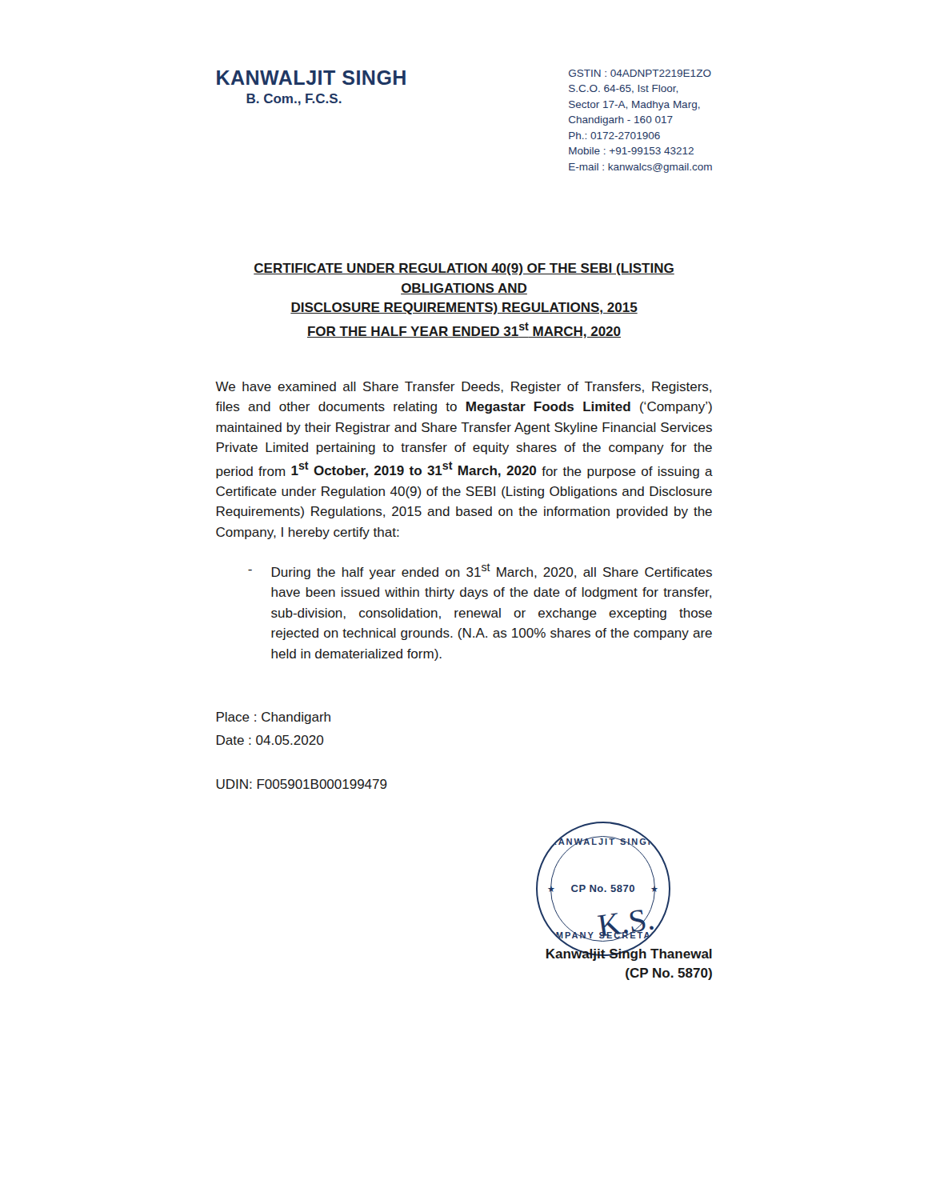KANWALJIT SINGH
B. Com., F.C.S.
GSTIN : 04ADNPT2219E1ZO
S.C.O. 64-65, Ist Floor,
Sector 17-A, Madhya Marg,
Chandigarh - 160 017
Ph.: 0172-2701906
Mobile : +91-99153 43212
E-mail : kanwalcs@gmail.com
CERTIFICATE UNDER REGULATION 40(9) OF THE SEBI (LISTING OBLIGATIONS AND DISCLOSURE REQUIREMENTS) REGULATIONS, 2015 FOR THE HALF YEAR ENDED 31st MARCH, 2020
We have examined all Share Transfer Deeds, Register of Transfers, Registers, files and other documents relating to Megastar Foods Limited (‘Company’) maintained by their Registrar and Share Transfer Agent Skyline Financial Services Private Limited pertaining to transfer of equity shares of the company for the period from 1st October, 2019 to 31st March, 2020 for the purpose of issuing a Certificate under Regulation 40(9) of the SEBI (Listing Obligations and Disclosure Requirements) Regulations, 2015 and based on the information provided by the Company, I hereby certify that:
During the half year ended on 31st March, 2020, all Share Certificates have been issued within thirty days of the date of lodgment for transfer, sub-division, consolidation, renewal or exchange excepting those rejected on technical grounds. (N.A. as 100% shares of the company are held in dematerialized form).
Place : Chandigarh
Date : 04.05.2020
UDIN: F005901B000199479
KANWALJIT SINGH
★
★
CP No. 5870
COMPANY SECRETARY
K.S.
Kanwaljit Singh Thanewal
(CP No. 5870)